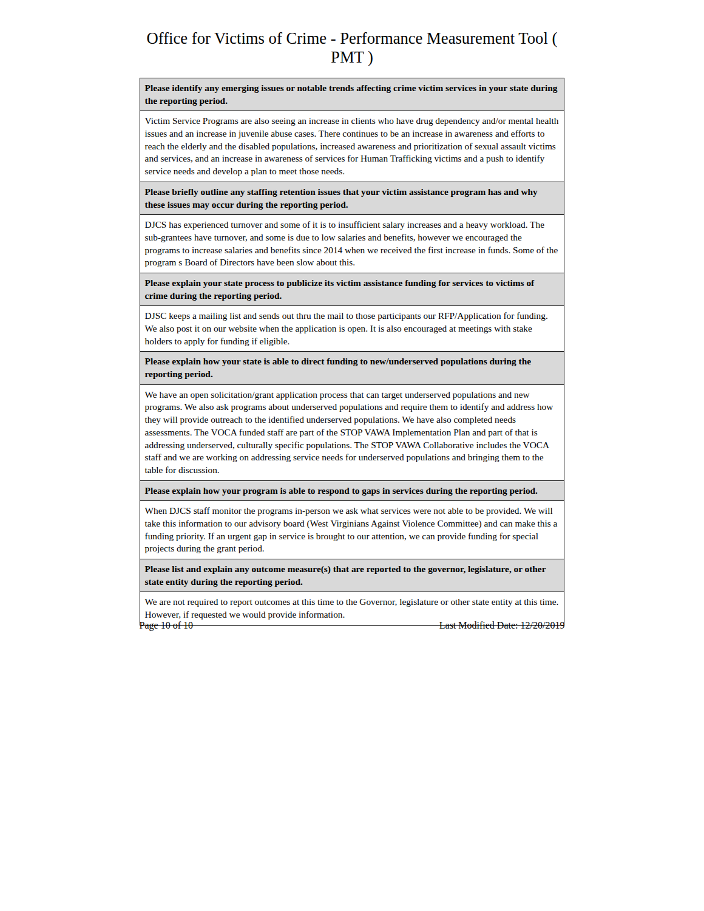Office for Victims of Crime - Performance Measurement Tool ( PMT )
| Please identify any emerging issues or notable trends affecting crime victim services in your state during the reporting period. |
| Victim Service Programs are also seeing an increase in clients who have drug dependency and/or mental health issues and an increase in juvenile abuse cases. There continues to be an increase in awareness and efforts to reach the elderly and the disabled populations, increased awareness and prioritization of sexual assault victims and services, and an increase in awareness of services for Human Trafficking victims and a push to identify service needs and develop a plan to meet those needs. |
| Please briefly outline any staffing retention issues that your victim assistance program has and why these issues may occur during the reporting period. |
| DJCS has experienced turnover and some of it is to insufficient salary increases and a heavy workload. The sub-grantees have turnover, and some is due to low salaries and benefits, however we encouraged the programs to increase salaries and benefits since 2014 when we received the first increase in funds. Some of the program s Board of Directors have been slow about this. |
| Please explain your state process to publicize its victim assistance funding for services to victims of crime during the reporting period. |
| DJSC keeps a mailing list and sends out thru the mail to those participants our RFP/Application for funding. We also post it on our website when the application is open. It is also encouraged at meetings with stake holders to apply for funding if eligible. |
| Please explain how your state is able to direct funding to new/underserved populations during the reporting period. |
| We have an open solicitation/grant application process that can target underserved populations and new programs. We also ask programs about underserved populations and require them to identify and address how they will provide outreach to the identified underserved populations. We have also completed needs assessments. The VOCA funded staff are part of the STOP VAWA Implementation Plan and part of that is addressing underserved, culturally specific populations. The STOP VAWA Collaborative includes the VOCA staff and we are working on addressing service needs for underserved populations and bringing them to the table for discussion. |
| Please explain how your program is able to respond to gaps in services during the reporting period. |
| When DJCS staff monitor the programs in-person we ask what services were not able to be provided. We will take this information to our advisory board (West Virginians Against Violence Committee) and can make this a funding priority. If an urgent gap in service is brought to our attention, we can provide funding for special projects during the grant period. |
| Please list and explain any outcome measure(s) that are reported to the governor, legislature, or other state entity during the reporting period. |
| We are not required to report outcomes at this time to the Governor, legislature or other state entity at this time. However, if requested we would provide information. |
Page 10 of 10 Last Modified Date: 12/20/2019